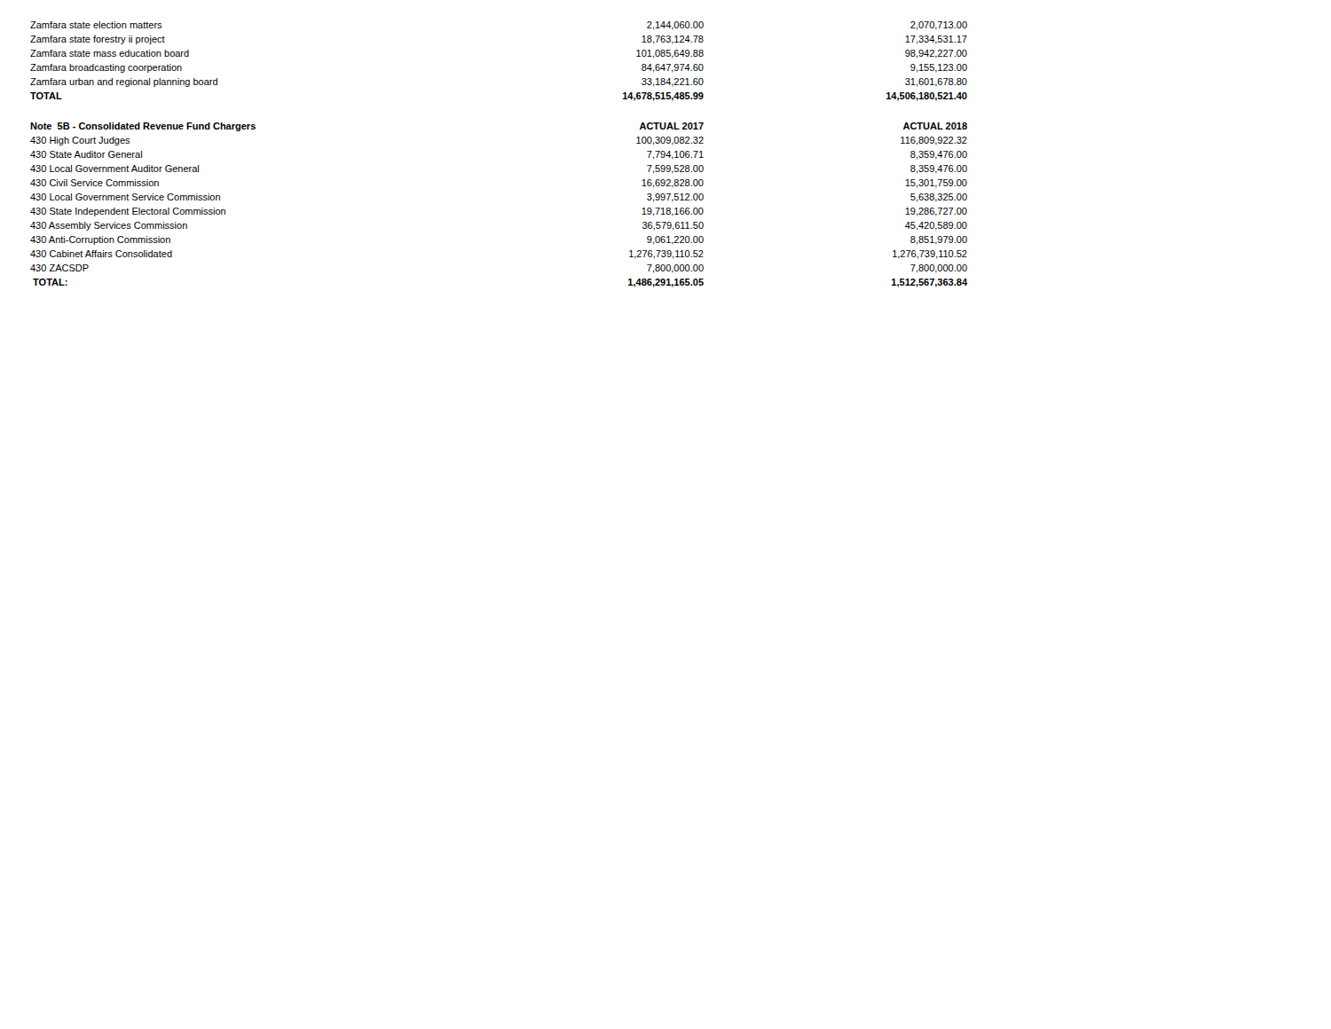| Zamfara state election matters | 2,144,060.00 | 2,070,713.00 |
| Zamfara state forestry ii project | 18,763,124.78 | 17,334,531.17 |
| Zamfara state mass education board | 101,085,649.88 | 98,942,227.00 |
| Zamfara broadcasting coorperation | 84,647,974.60 | 9,155,123.00 |
| Zamfara urban and regional planning board | 33,184,221.60 | 31,601,678.80 |
| TOTAL | 14,678,515,485.99 | 14,506,180,521.40 |
| Note 5B - Consolidated Revenue Fund Chargers | ACTUAL 2017 | ACTUAL 2018 |
| 430 High Court Judges | 100,309,082.32 | 116,809,922.32 |
| 430 State Auditor General | 7,794,106.71 | 8,359,476.00 |
| 430 Local Government Auditor General | 7,599,528.00 | 8,359,476.00 |
| 430 Civil Service Commission | 16,692,828.00 | 15,301,759.00 |
| 430 Local Government Service Commission | 3,997,512.00 | 5,638,325.00 |
| 430 State Independent Electoral Commission | 19,718,166.00 | 19,286,727.00 |
| 430 Assembly Services Commission | 36,579,611.50 | 45,420,589.00 |
| 430 Anti-Corruption Commission | 9,061,220.00 | 8,851,979.00 |
| 430 Cabinet Affairs Consolidated | 1,276,739,110.52 | 1,276,739,110.52 |
| 430 ZACSDP | 7,800,000.00 | 7,800,000.00 |
| TOTAL: | 1,486,291,165.05 | 1,512,567,363.84 |